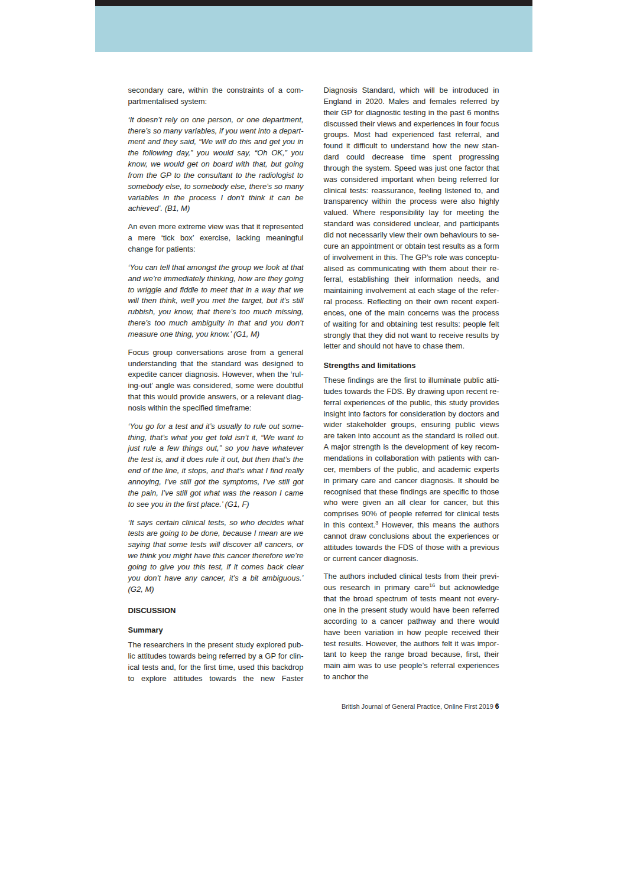secondary care, within the constraints of a compartmentalised system:
‘It doesn’t rely on one person, or one department, there’s so many variables, if you went into a department and they said, “We will do this and get you in the following day,” you would say, “Oh OK,” you know, we would get on board with that, but going from the GP to the consultant to the radiologist to somebody else, to somebody else, there’s so many variables in the process I don’t think it can be achieved’. (B1, M)
An even more extreme view was that it represented a mere ‘tick box’ exercise, lacking meaningful change for patients:
‘You can tell that amongst the group we look at that and we’re immediately thinking, how are they going to wriggle and fiddle to meet that in a way that we will then think, well you met the target, but it’s still rubbish, you know, that there’s too much missing, there’s too much ambiguity in that and you don’t measure one thing, you know.’ (G1, M)
Focus group conversations arose from a general understanding that the standard was designed to expedite cancer diagnosis. However, when the ‘ruling-out’ angle was considered, some were doubtful that this would provide answers, or a relevant diagnosis within the specified timeframe:
‘You go for a test and it’s usually to rule out something, that’s what you get told isn’t it, “We want to just rule a few things out,” so you have whatever the test is, and it does rule it out, but then that’s the end of the line, it stops, and that’s what I find really annoying, I’ve still got the symptoms, I’ve still got the pain, I’ve still got what was the reason I came to see you in the first place.’ (G1, F)
‘It says certain clinical tests, so who decides what tests are going to be done, because I mean are we saying that some tests will discover all cancers, or we think you might have this cancer therefore we’re going to give you this test, if it comes back clear you don’t have any cancer, it’s a bit ambiguous.’ (G2, M)
DISCUSSION
Summary
The researchers in the present study explored public attitudes towards being referred by a GP for clinical tests and, for the first time, used this backdrop to explore attitudes towards the new Faster Diagnosis Standard, which will be introduced in England in 2020. Males and females referred by their GP for diagnostic testing in the past 6 months discussed their views and experiences in four focus groups. Most had experienced fast referral, and found it difficult to understand how the new standard could decrease time spent progressing through the system. Speed was just one factor that was considered important when being referred for clinical tests: reassurance, feeling listened to, and transparency within the process were also highly valued. Where responsibility lay for meeting the standard was considered unclear, and participants did not necessarily view their own behaviours to secure an appointment or obtain test results as a form of involvement in this. The GP’s role was conceptualised as communicating with them about their referral, establishing their information needs, and maintaining involvement at each stage of the referral process. Reflecting on their own recent experiences, one of the main concerns was the process of waiting for and obtaining test results: people felt strongly that they did not want to receive results by letter and should not have to chase them.
Strengths and limitations
These findings are the first to illuminate public attitudes towards the FDS. By drawing upon recent referral experiences of the public, this study provides insight into factors for consideration by doctors and wider stakeholder groups, ensuring public views are taken into account as the standard is rolled out. A major strength is the development of key recommendations in collaboration with patients with cancer, members of the public, and academic experts in primary care and cancer diagnosis. It should be recognised that these findings are specific to those who were given an all clear for cancer, but this comprises 90% of people referred for clinical tests in this context.3 However, this means the authors cannot draw conclusions about the experiences or attitudes towards the FDS of those with a previous or current cancer diagnosis.
The authors included clinical tests from their previous research in primary care16 but acknowledge that the broad spectrum of tests meant not everyone in the present study would have been referred according to a cancer pathway and there would have been variation in how people received their test results. However, the authors felt it was important to keep the range broad because, first, their main aim was to use people’s referral experiences to anchor the
British Journal of General Practice, Online First 2019 6